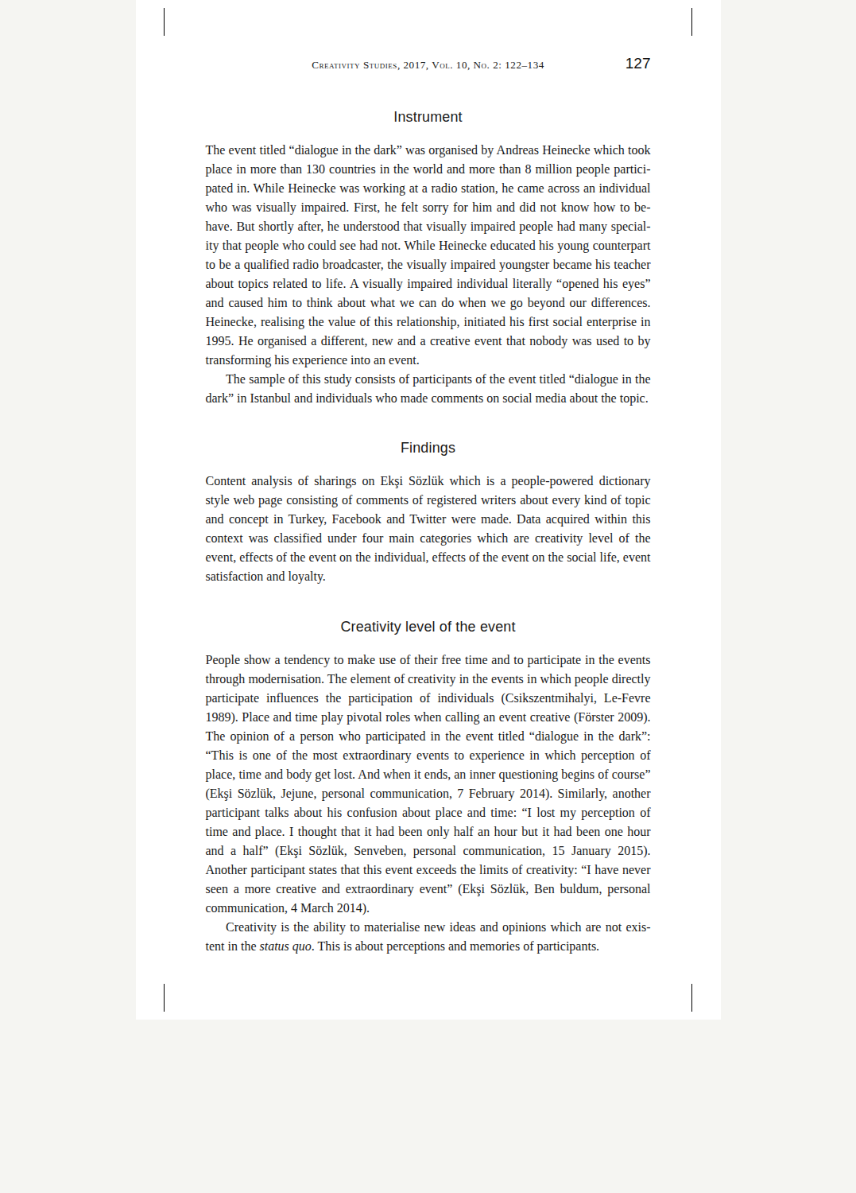Creativity Studies, 2017, Vol. 10, No. 2: 122–134 127
Instrument
The event titled “dialogue in the dark” was organised by Andreas Heinecke which took place in more than 130 countries in the world and more than 8 million people participated in. While Heinecke was working at a radio station, he came across an individual who was visually impaired. First, he felt sorry for him and did not know how to behave. But shortly after, he understood that visually impaired people had many speciality that people who could see had not. While Heinecke educated his young counterpart to be a qualified radio broadcaster, the visually impaired youngster became his teacher about topics related to life. A visually impaired individual literally “opened his eyes” and caused him to think about what we can do when we go beyond our differences. Heinecke, realising the value of this relationship, initiated his first social enterprise in 1995. He organised a different, new and a creative event that nobody was used to by transforming his experience into an event.
The sample of this study consists of participants of the event titled “dialogue in the dark” in Istanbul and individuals who made comments on social media about the topic.
Findings
Content analysis of sharings on Ekşi Sözlük which is a people-powered dictionary style web page consisting of comments of registered writers about every kind of topic and concept in Turkey, Facebook and Twitter were made. Data acquired within this context was classified under four main categories which are creativity level of the event, effects of the event on the individual, effects of the event on the social life, event satisfaction and loyalty.
Creativity level of the event
People show a tendency to make use of their free time and to participate in the events through modernisation. The element of creativity in the events in which people directly participate influences the participation of individuals (Csikszentmihalyi, Le-Fevre 1989). Place and time play pivotal roles when calling an event creative (Förster 2009). The opinion of a person who participated in the event titled “dialogue in the dark”: “This is one of the most extraordinary events to experience in which perception of place, time and body get lost. And when it ends, an inner questioning begins of course” (Ekşi Sözlük, Jejune, personal communication, 7 February 2014). Similarly, another participant talks about his confusion about place and time: “I lost my perception of time and place. I thought that it had been only half an hour but it had been one hour and a half” (Ekşi Sözlük, Senveben, personal communication, 15 January 2015). Another participant states that this event exceeds the limits of creativity: “I have never seen a more creative and extraordinary event” (Ekşi Sözlük, Ben buldum, personal communication, 4 March 2014).
Creativity is the ability to materialise new ideas and opinions which are not existent in the status quo. This is about perceptions and memories of participants.